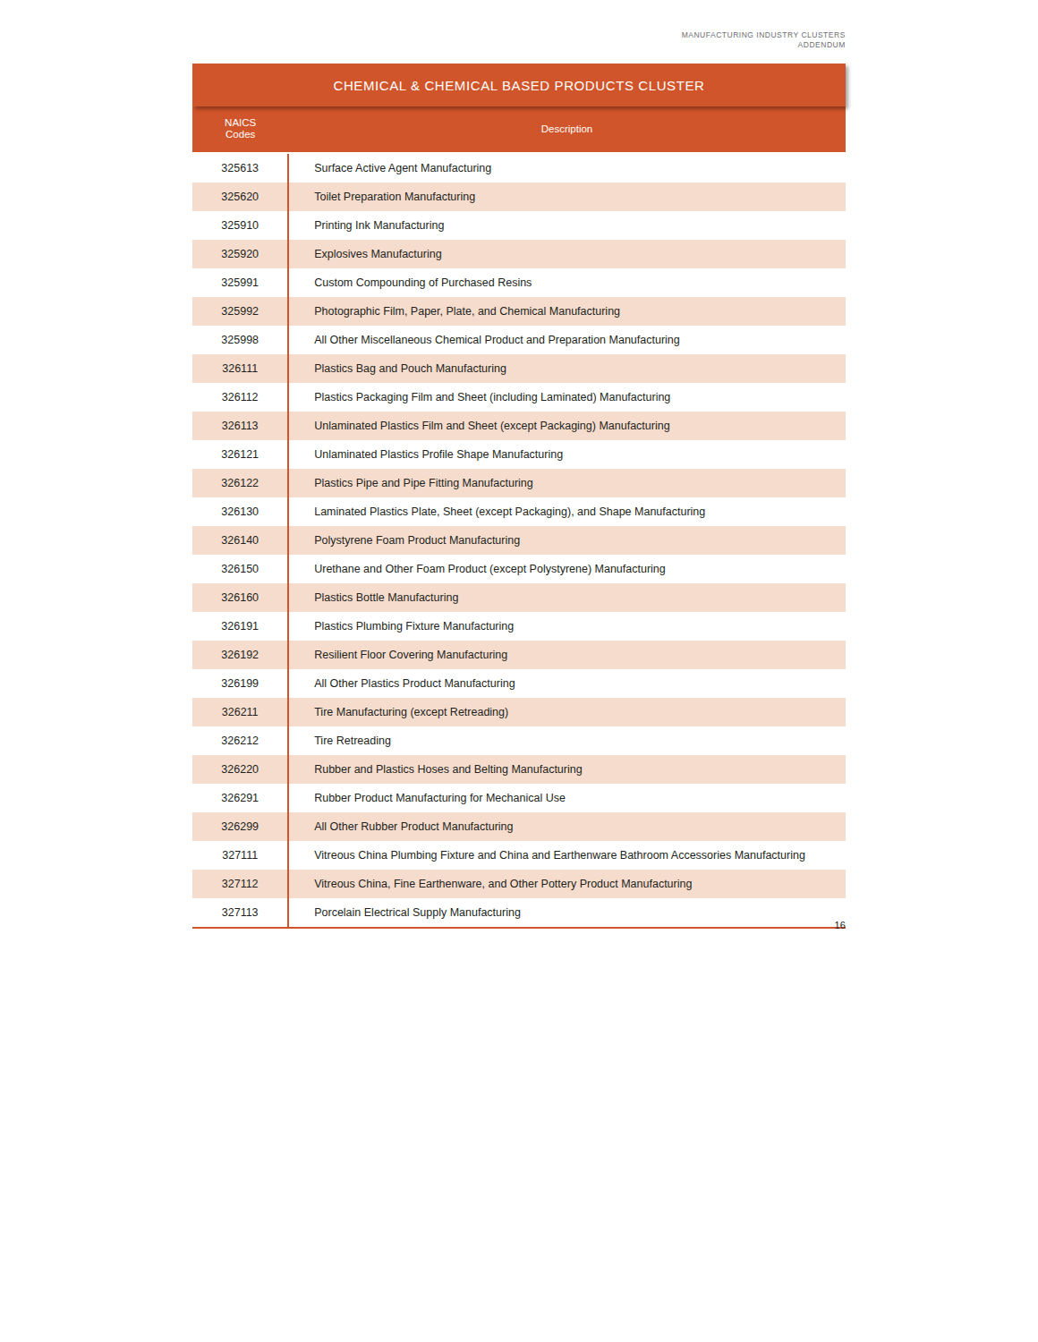MANUFACTURING INDUSTRY CLUSTERS ADDENDUM
CHEMICAL & CHEMICAL BASED PRODUCTS CLUSTER
| NAICS Codes | Description |
| --- | --- |
| 325613 | Surface Active Agent Manufacturing |
| 325620 | Toilet Preparation Manufacturing |
| 325910 | Printing Ink Manufacturing |
| 325920 | Explosives Manufacturing |
| 325991 | Custom Compounding of Purchased Resins |
| 325992 | Photographic Film, Paper, Plate, and Chemical Manufacturing |
| 325998 | All Other Miscellaneous Chemical Product and Preparation Manufacturing |
| 326111 | Plastics Bag and Pouch Manufacturing |
| 326112 | Plastics Packaging Film and Sheet (including Laminated) Manufacturing |
| 326113 | Unlaminated Plastics Film and Sheet (except Packaging) Manufacturing |
| 326121 | Unlaminated Plastics Profile Shape Manufacturing |
| 326122 | Plastics Pipe and Pipe Fitting Manufacturing |
| 326130 | Laminated Plastics Plate, Sheet (except Packaging), and Shape Manufacturing |
| 326140 | Polystyrene Foam Product Manufacturing |
| 326150 | Urethane and Other Foam Product (except Polystyrene) Manufacturing |
| 326160 | Plastics Bottle Manufacturing |
| 326191 | Plastics Plumbing Fixture Manufacturing |
| 326192 | Resilient Floor Covering Manufacturing |
| 326199 | All Other Plastics Product Manufacturing |
| 326211 | Tire Manufacturing (except Retreading) |
| 326212 | Tire Retreading |
| 326220 | Rubber and Plastics Hoses and Belting Manufacturing |
| 326291 | Rubber Product Manufacturing for Mechanical Use |
| 326299 | All Other Rubber Product Manufacturing |
| 327111 | Vitreous China Plumbing Fixture and China and Earthenware Bathroom Accessories Manufacturing |
| 327112 | Vitreous China, Fine Earthenware, and Other Pottery Product Manufacturing |
| 327113 | Porcelain Electrical Supply Manufacturing |
16